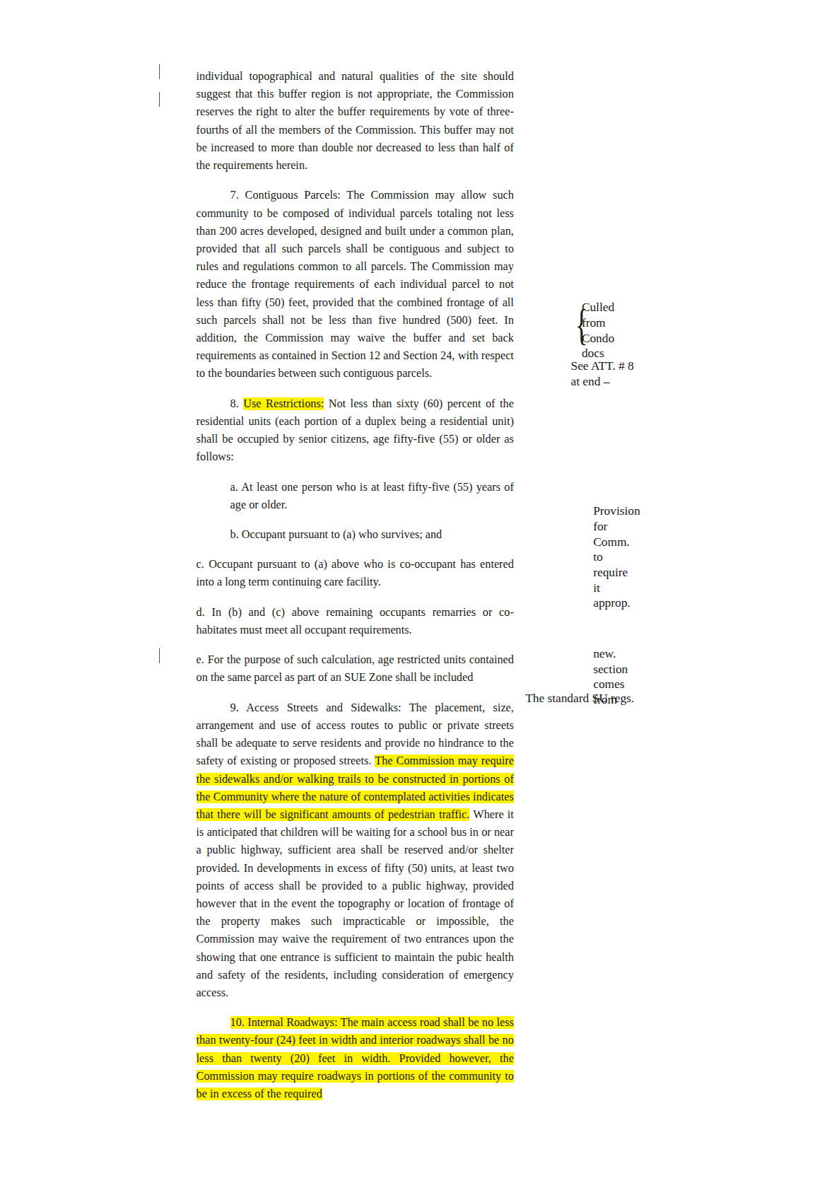individual topographical and natural qualities of the site should suggest that this buffer region is not appropriate, the Commission reserves the right to alter the buffer requirements by vote of three-fourths of all the members of the Commission. This buffer may not be increased to more than double nor decreased to less than half of the requirements herein.
7. Contiguous Parcels: The Commission may allow such community to be composed of individual parcels totaling not less than 200 acres developed, designed and built under a common plan, provided that all such parcels shall be contiguous and subject to rules and regulations common to all parcels. The Commission may reduce the frontage requirements of each individual parcel to not less than fifty (50) feet, provided that the combined frontage of all such parcels shall not be less than five hundred (500) feet. In addition, the Commission may waive the buffer and set back requirements as contained in Section 12 and Section 24, with respect to the boundaries between such contiguous parcels.
8. Use Restrictions: Not less than sixty (60) percent of the residential units (each portion of a duplex being a residential unit) shall be occupied by senior citizens, age fifty-five (55) or older as follows:
a. At least one person who is at least fifty-five (55) years of age or older.
b. Occupant pursuant to (a) who survives; and
c. Occupant pursuant to (a) above who is co-occupant has entered into a long term continuing care facility.
d. In (b) and (c) above remaining occupants remarries or co-habitates must meet all occupant requirements.
e. For the purpose of such calculation, age restricted units contained on the same parcel as part of an SUE Zone shall be included
9. Access Streets and Sidewalks: The placement, size, arrangement and use of access routes to public or private streets shall be adequate to serve residents and provide no hindrance to the safety of existing or proposed streets. The Commission may require the sidewalks and/or walking trails to be constructed in portions of the Community where the nature of contemplated activities indicates that there will be significant amounts of pedestrian traffic. Where it is anticipated that children will be waiting for a school bus in or near a public highway, sufficient area shall be reserved and/or shelter provided. In developments in excess of fifty (50) units, at least two points of access shall be provided to a public highway, provided however that in the event the topography or location of frontage of the property makes such impracticable or impossible, the Commission may waive the requirement of two entrances upon the showing that one entrance is sufficient to maintain the pubic health and safety of the residents, including consideration of emergency access.
10. Internal Roadways: The main access road shall be no less than twenty-four (24) feet in width and interior roadways shall be no less than twenty (20) feet in width. Provided however, the Commission may require roadways in portions of the community to be in excess of the required
{
Culled
from
Condo
docs
See ATT. # 8
at end –
Provision
for
Comm.
to
require
it
approp.
new.
section
comes
from
The standard SU regs.